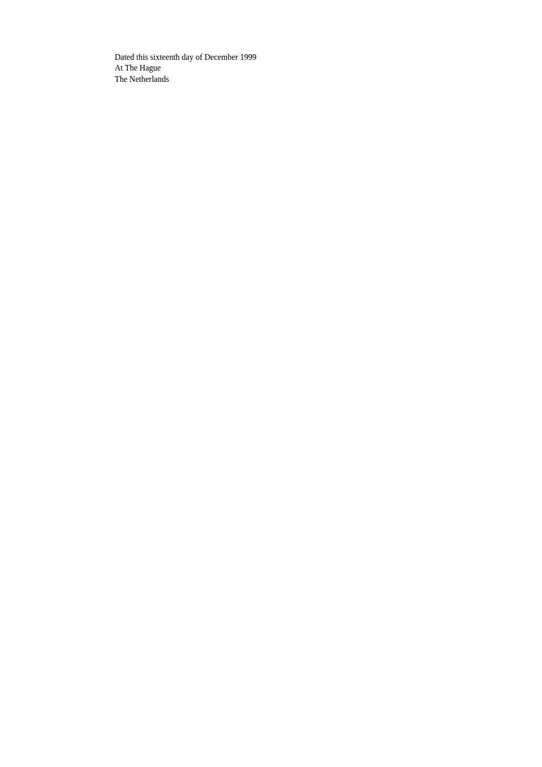Dated this sixteenth day of December 1999
At The Hague
The Netherlands